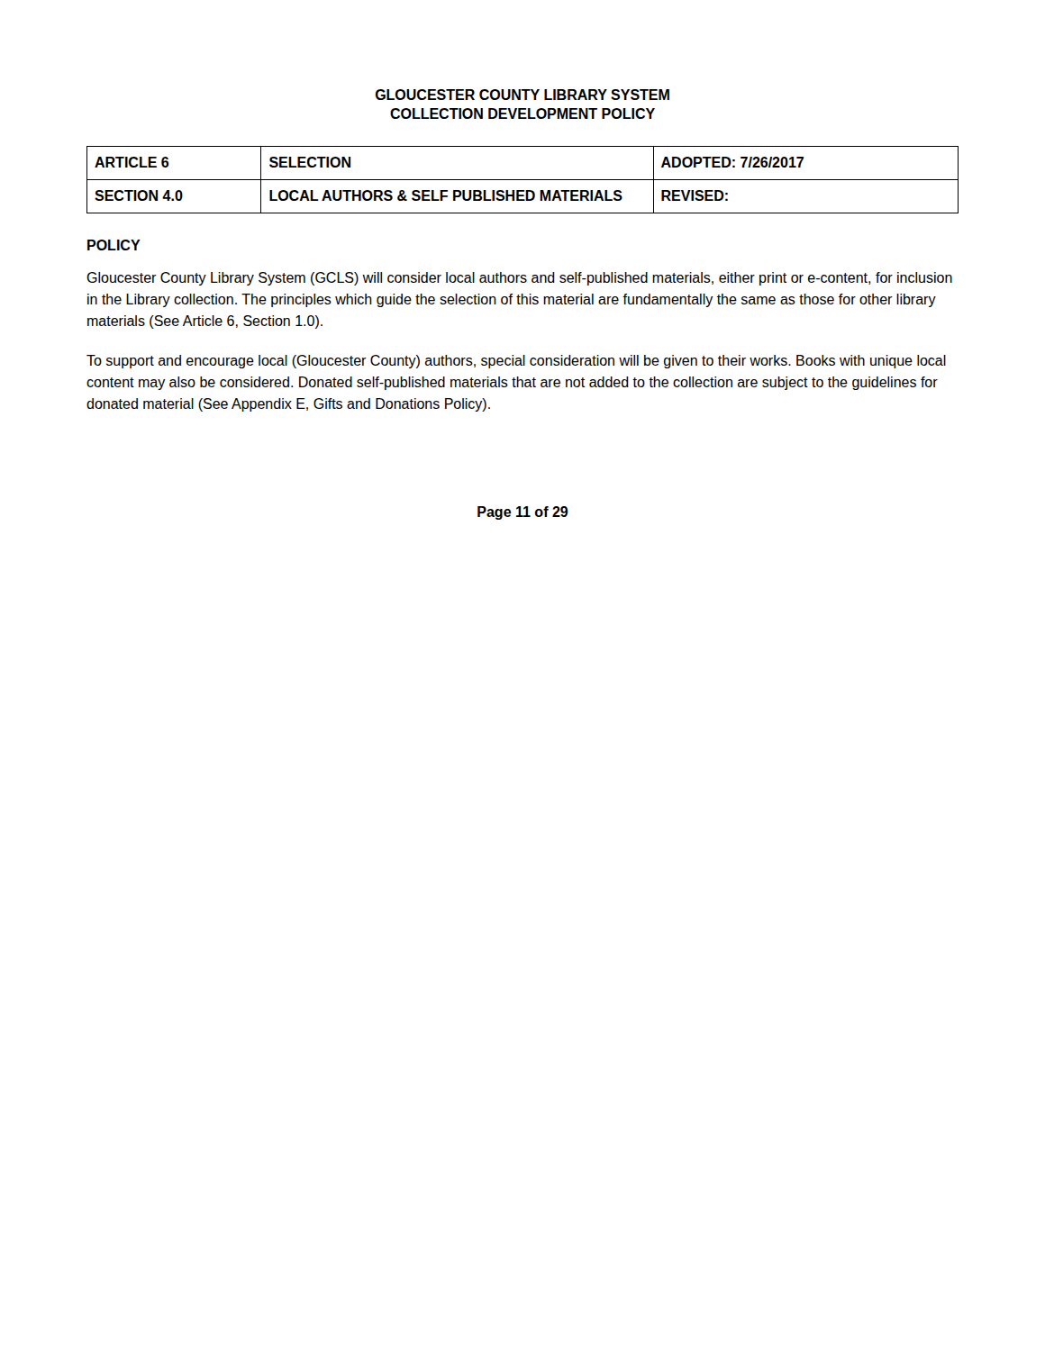GLOUCESTER COUNTY LIBRARY SYSTEM
COLLECTION DEVELOPMENT POLICY
| ARTICLE 6 | SELECTION | ADOPTED: 7/26/2017 |
| SECTION 4.0 | LOCAL AUTHORS & SELF PUBLISHED MATERIALS | REVISED: |
POLICY
Gloucester County Library System (GCLS) will consider local authors and self-published materials, either print or e-content, for inclusion in the Library collection. The principles which guide the selection of this material are fundamentally the same as those for other library materials (See Article 6, Section 1.0).
To support and encourage local (Gloucester County) authors, special consideration will be given to their works. Books with unique local content may also be considered. Donated self-published materials that are not added to the collection are subject to the guidelines for donated material (See Appendix E, Gifts and Donations Policy).
Page 11 of 29